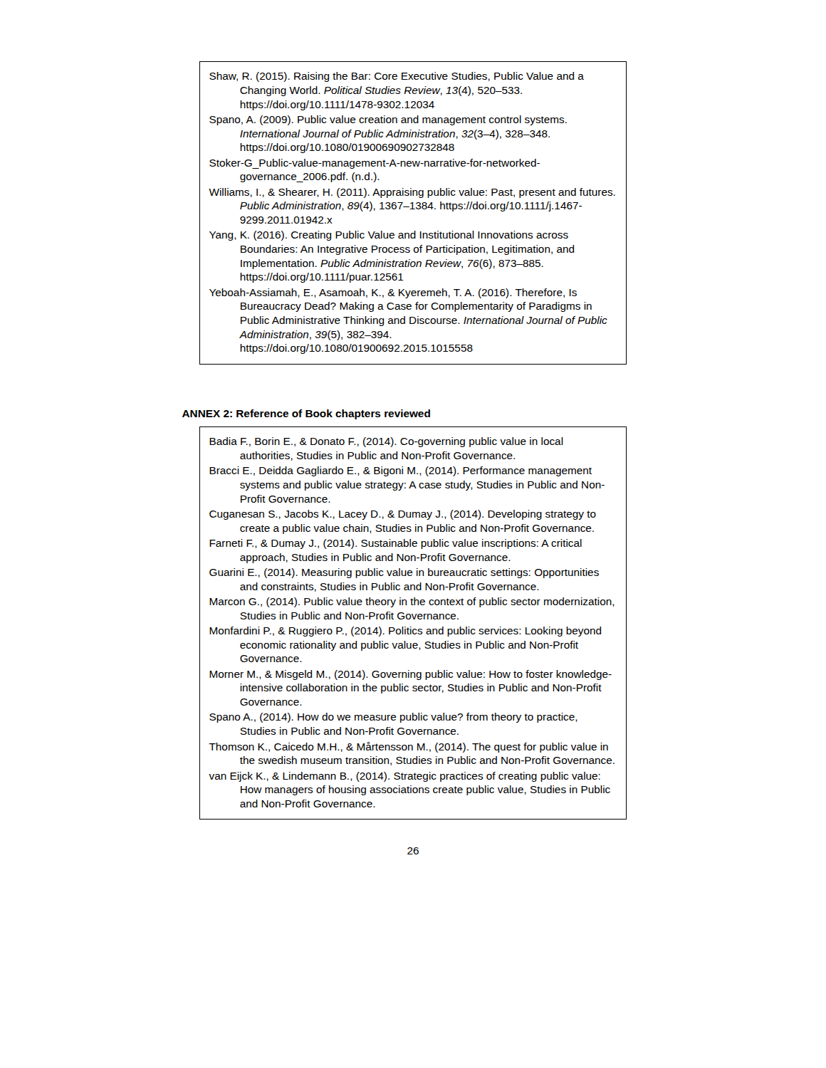Shaw, R. (2015). Raising the Bar: Core Executive Studies, Public Value and a Changing World. Political Studies Review, 13(4), 520–533. https://doi.org/10.1111/1478-9302.12034
Spano, A. (2009). Public value creation and management control systems. International Journal of Public Administration, 32(3–4), 328–348. https://doi.org/10.1080/01900690902732848
Stoker-G_Public-value-management-A-new-narrative-for-networked-governance_2006.pdf. (n.d.).
Williams, I., & Shearer, H. (2011). Appraising public value: Past, present and futures. Public Administration, 89(4), 1367–1384. https://doi.org/10.1111/j.1467-9299.2011.01942.x
Yang, K. (2016). Creating Public Value and Institutional Innovations across Boundaries: An Integrative Process of Participation, Legitimation, and Implementation. Public Administration Review, 76(6), 873–885. https://doi.org/10.1111/puar.12561
Yeboah-Assiamah, E., Asamoah, K., & Kyeremeh, T. A. (2016). Therefore, Is Bureaucracy Dead? Making a Case for Complementarity of Paradigms in Public Administrative Thinking and Discourse. International Journal of Public Administration, 39(5), 382–394. https://doi.org/10.1080/01900692.2015.1015558
ANNEX 2: Reference of Book chapters reviewed
Badia F., Borin E., & Donato F., (2014). Co-governing public value in local authorities, Studies in Public and Non-Profit Governance.
Bracci E., Deidda Gagliardo E., & Bigoni M., (2014). Performance management systems and public value strategy: A case study, Studies in Public and Non-Profit Governance.
Cuganesan S., Jacobs K., Lacey D., & Dumay J., (2014). Developing strategy to create a public value chain, Studies in Public and Non-Profit Governance.
Farneti F., & Dumay J., (2014). Sustainable public value inscriptions: A critical approach, Studies in Public and Non-Profit Governance.
Guarini E., (2014). Measuring public value in bureaucratic settings: Opportunities and constraints, Studies in Public and Non-Profit Governance.
Marcon G., (2014). Public value theory in the context of public sector modernization, Studies in Public and Non-Profit Governance.
Monfardini P., & Ruggiero P., (2014). Politics and public services: Looking beyond economic rationality and public value, Studies in Public and Non-Profit Governance.
Morner M., & Misgeld M., (2014). Governing public value: How to foster knowledge-intensive collaboration in the public sector, Studies in Public and Non-Profit Governance.
Spano A., (2014). How do we measure public value? from theory to practice, Studies in Public and Non-Profit Governance.
Thomson K., Caicedo M.H., & Mårtensson M., (2014). The quest for public value in the swedish museum transition, Studies in Public and Non-Profit Governance.
van Eijck K., & Lindemann B., (2014). Strategic practices of creating public value: How managers of housing associations create public value, Studies in Public and Non-Profit Governance.
26